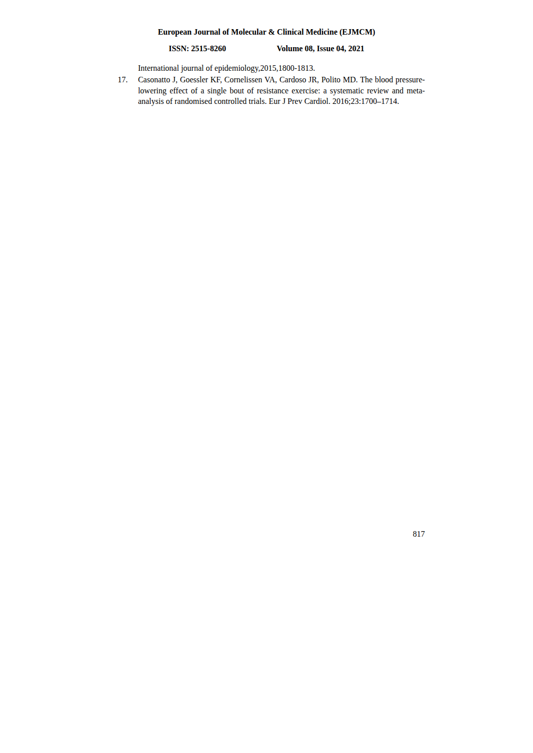European Journal of Molecular & Clinical Medicine (EJMCM)
ISSN: 2515-8260 Volume 08, Issue 04, 2021
International journal of epidemiology,2015,1800-1813.
17. Casonatto J, Goessler KF, Cornelissen VA, Cardoso JR, Polito MD. The blood pressure-lowering effect of a single bout of resistance exercise: a systematic review and meta-analysis of randomised controlled trials. Eur J Prev Cardiol. 2016;23:1700–1714.
817